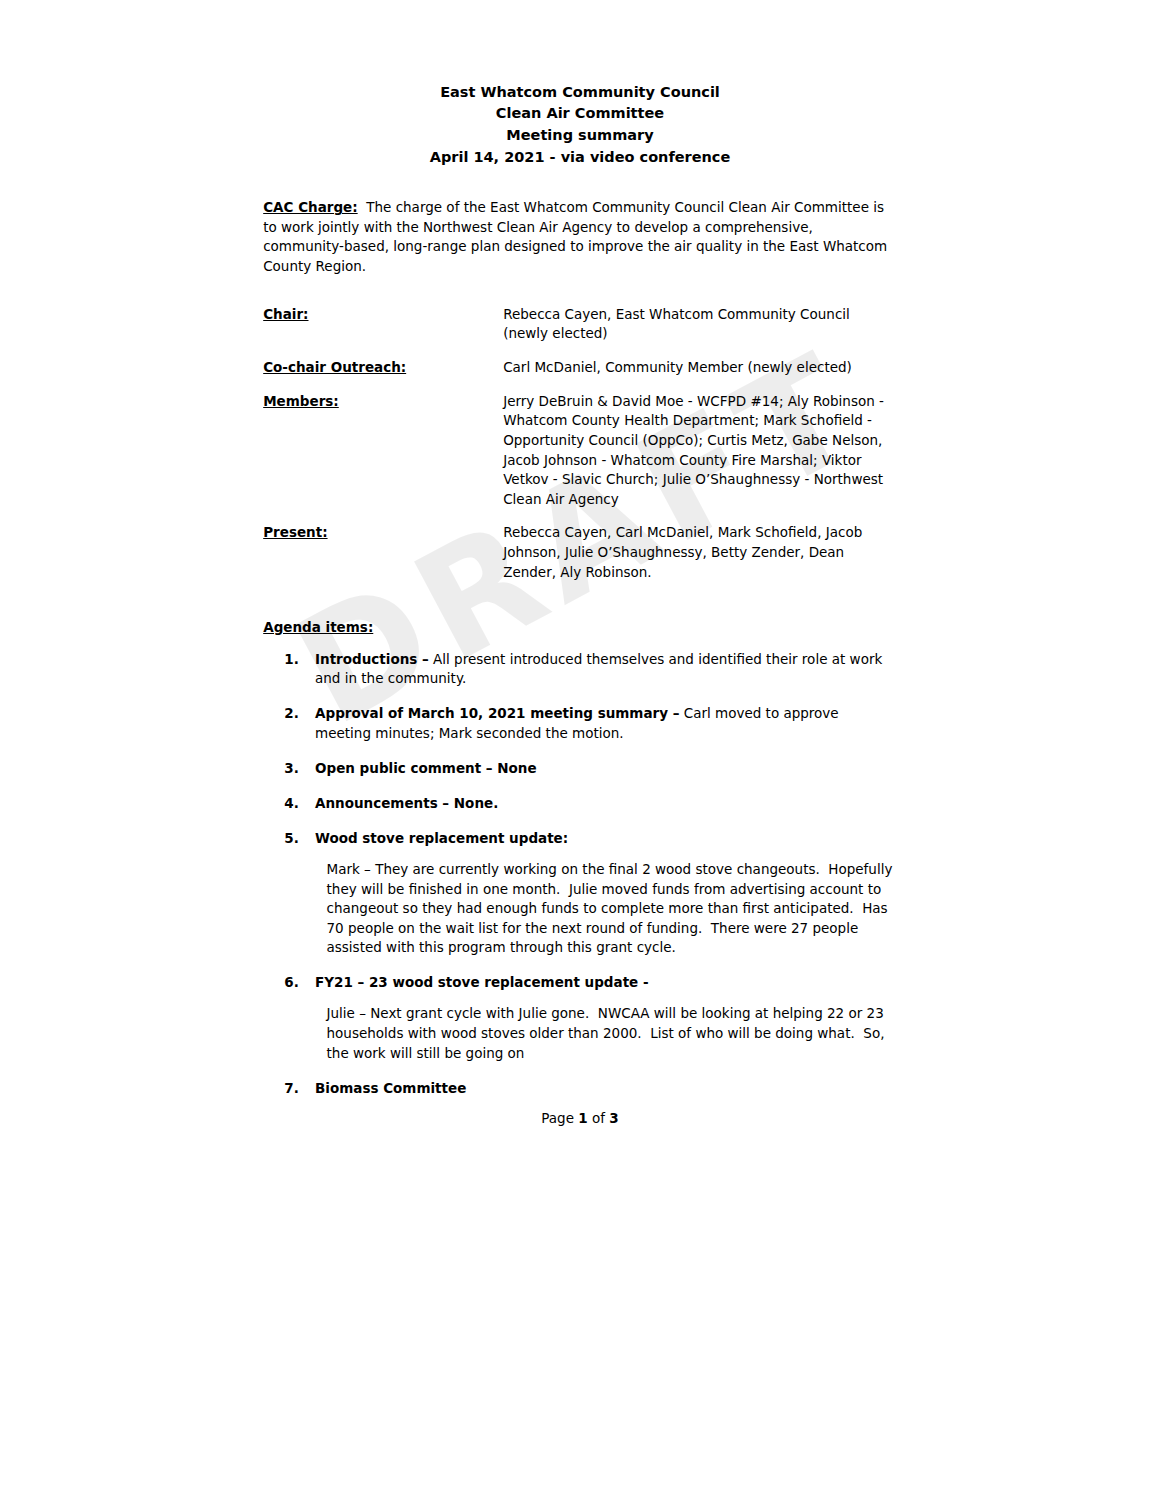DRAFT
East Whatcom Community Council
Clean Air Committee
Meeting summary
April 14, 2021 - via video conference
CAC Charge: The charge of the East Whatcom Community Council Clean Air Committee is to work jointly with the Northwest Clean Air Agency to develop a comprehensive, community-based, long-range plan designed to improve the air quality in the East Whatcom County Region.
| Chair: | Rebecca Cayen, East Whatcom Community Council (newly elected) |
| Co-chair Outreach: | Carl McDaniel, Community Member (newly elected) |
| Members: | Jerry DeBruin & David Moe - WCFPD #14; Aly Robinson - Whatcom County Health Department; Mark Schofield - Opportunity Council (OppCo); Curtis Metz, Gabe Nelson, Jacob Johnson - Whatcom County Fire Marshal; Viktor Vetkov - Slavic Church; Julie O’Shaughnessy - Northwest Clean Air Agency |
| Present: | Rebecca Cayen, Carl McDaniel, Mark Schofield, Jacob Johnson, Julie O’Shaughnessy, Betty Zender, Dean Zender, Aly Robinson. |
Agenda items:
Introductions – All present introduced themselves and identified their role at work and in the community.
Approval of March 10, 2021 meeting summary – Carl moved to approve meeting minutes; Mark seconded the motion.
Open public comment – None
Announcements – None.
Wood stove replacement update:
Mark – They are currently working on the final 2 wood stove changeouts. Hopefully they will be finished in one month. Julie moved funds from advertising account to changeout so they had enough funds to complete more than first anticipated. Has 70 people on the wait list for the next round of funding. There were 27 people assisted with this program through this grant cycle.
FY21 – 23 wood stove replacement update -
Julie – Next grant cycle with Julie gone. NWCAA will be looking at helping 22 or 23 households with wood stoves older than 2000. List of who will be doing what. So, the work will still be going on
Biomass Committee
Page 1 of 3